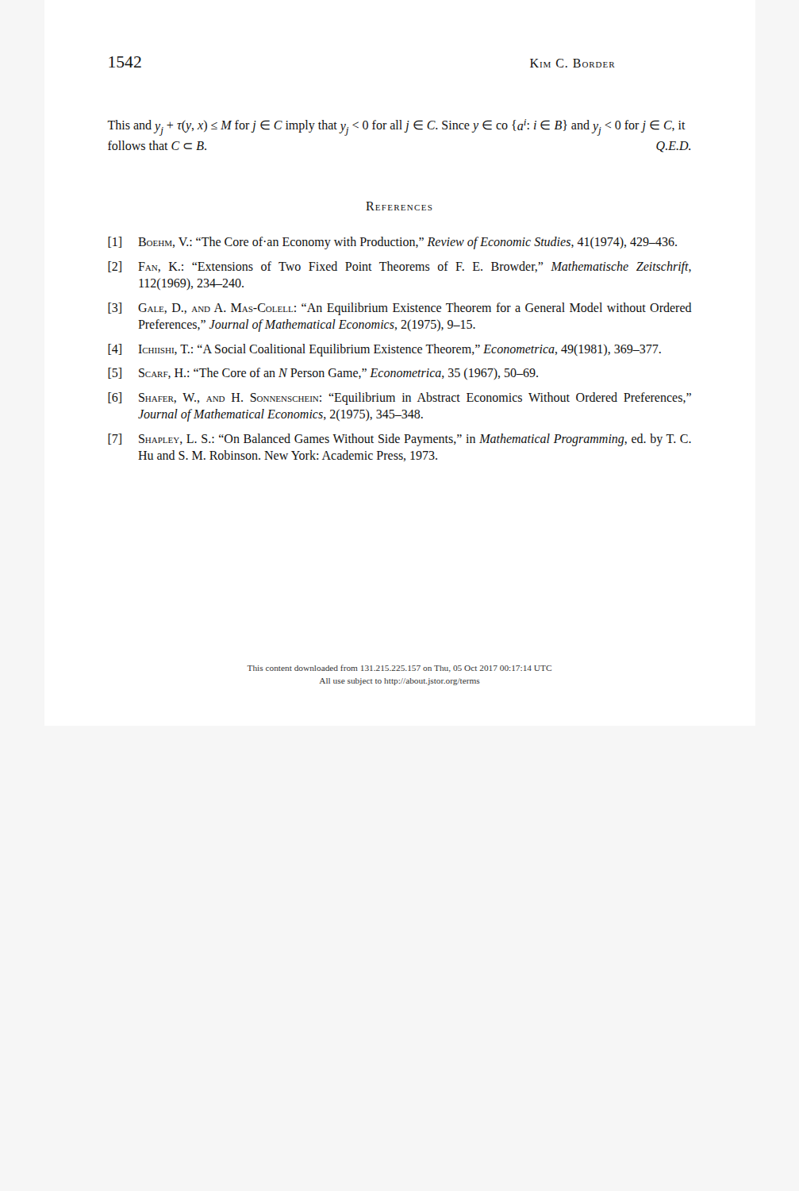1542
Kim C. Border
This and yj + τ(y, x) ≤ M for j ∈ C imply that yj < 0 for all j ∈ C. Since y ∈ co {ai: i ∈ B} and yj < 0 for j ∈ C, it follows that C ⊂ B.Q.E.D.
References
[1] Boehm, V.: “The Core of·an Economy with Production,” Review of Economic Studies, 41(1974), 429–436.
[2] Fan, K.: “Extensions of Two Fixed Point Theorems of F. E. Browder,” Mathematische Zeitschrift, 112(1969), 234–240.
[3] Gale, D., and A. Mas-Colell: “An Equilibrium Existence Theorem for a General Model without Ordered Preferences,” Journal of Mathematical Economics, 2(1975), 9–15.
[4] Ichiishi, T.: “A Social Coalitional Equilibrium Existence Theorem,” Econometrica, 49(1981), 369–377.
[5] Scarf, H.: “The Core of an N Person Game,” Econometrica, 35 (1967), 50–69.
[6] Shafer, W., and H. Sonnenschein: “Equilibrium in Abstract Economics Without Ordered Preferences,” Journal of Mathematical Economics, 2(1975), 345–348.
[7] Shapley, L. S.: “On Balanced Games Without Side Payments,” in Mathematical Programming, ed. by T. C. Hu and S. M. Robinson. New York: Academic Press, 1973.
This content downloaded from 131.215.225.157 on Thu, 05 Oct 2017 00:17:14 UTC
All use subject to http://about.jstor.org/terms